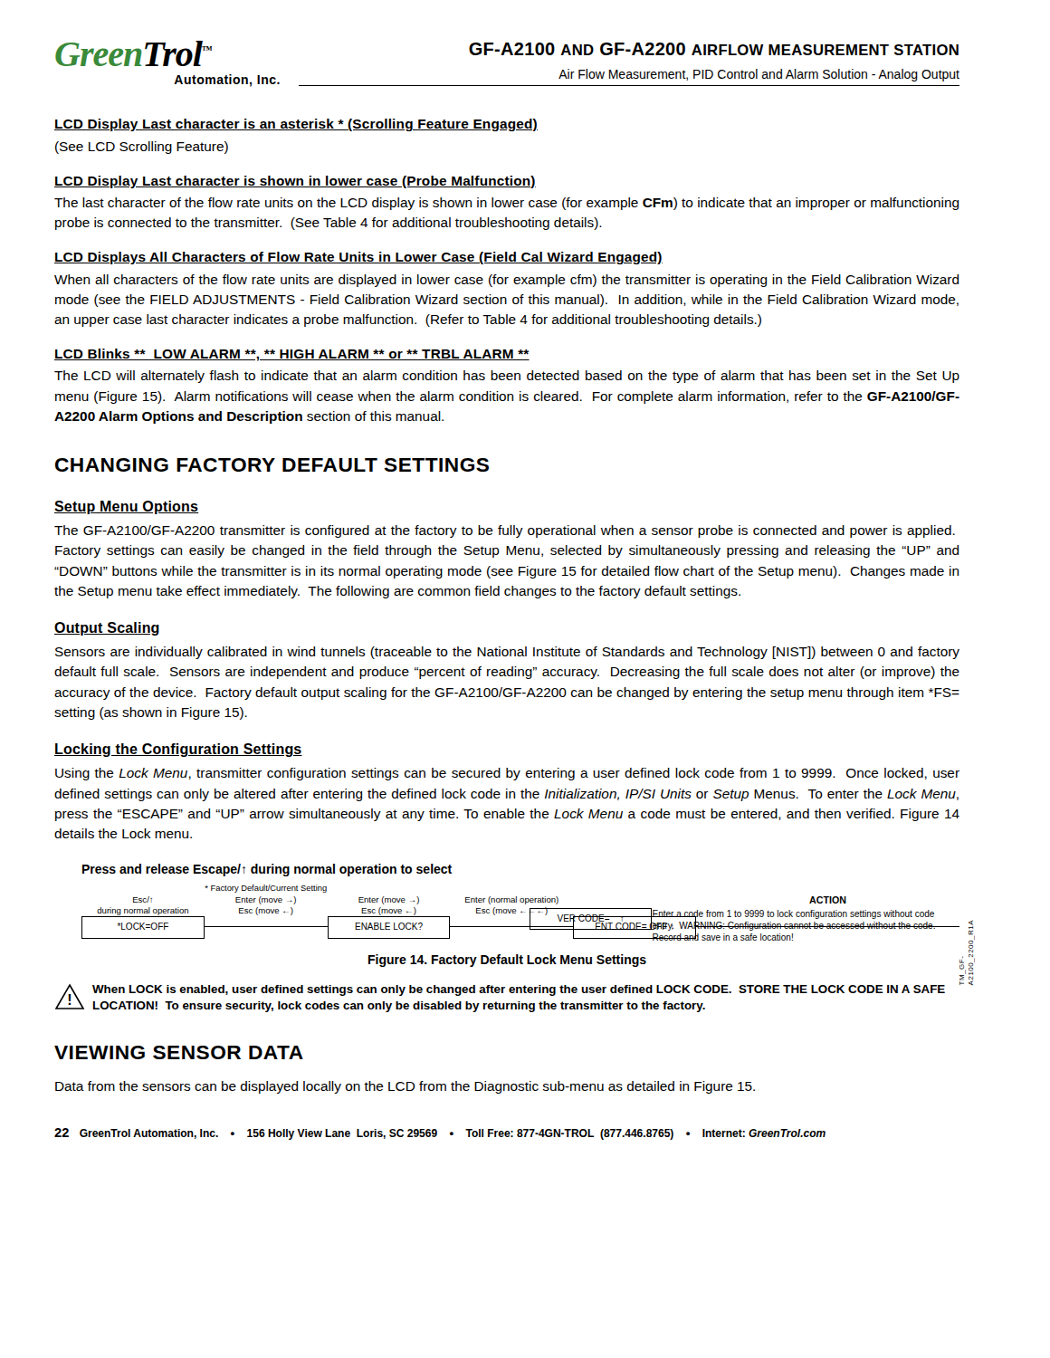Green Trol™
Automation, Inc.
GF-A2100 AND GF-A2200 AIRFLOW MEASUREMENT STATION
Air Flow Measurement, PID Control and Alarm Solution - Analog Output
LCD Display Last character is an asterisk * (Scrolling Feature Engaged)
(See LCD Scrolling Feature)
LCD Display Last character is shown in lower case (Probe Malfunction)
The last character of the flow rate units on the LCD display is shown in lower case (for example CFm) to indicate that an improper or malfunctioning probe is connected to the transmitter. (See Table 4 for additional troubleshooting details).
LCD Displays All Characters of Flow Rate Units in Lower Case (Field Cal Wizard Engaged)
When all characters of the flow rate units are displayed in lower case (for example cfm) the transmitter is operating in the Field Calibration Wizard mode (see the FIELD ADJUSTMENTS - Field Calibration Wizard section of this manual). In addition, while in the Field Calibration Wizard mode, an upper case last character indicates a probe malfunction. (Refer to Table 4 for additional troubleshooting details.)
LCD Blinks ** LOW ALARM **, ** HIGH ALARM ** or ** TRBL ALARM **
The LCD will alternately flash to indicate that an alarm condition has been detected based on the type of alarm that has been set in the Set Up menu (Figure 15). Alarm notifications will cease when the alarm condition is cleared. For complete alarm information, refer to the GF-A2100/GF-A2200 Alarm Options and Description section of this manual.
CHANGING FACTORY DEFAULT SETTINGS
Setup Menu Options
The GF-A2100/GF-A2200 transmitter is configured at the factory to be fully operational when a sensor probe is connected and power is applied. Factory settings can easily be changed in the field through the Setup Menu, selected by simultaneously pressing and releasing the “UP” and “DOWN” buttons while the transmitter is in its normal operating mode (see Figure 15 for detailed flow chart of the Setup menu). Changes made in the Setup menu take effect immediately. The following are common field changes to the factory default settings.
Output Scaling
Sensors are individually calibrated in wind tunnels (traceable to the National Institute of Standards and Technology [NIST]) between 0 and factory default full scale. Sensors are independent and produce “percent of reading” accuracy. Decreasing the full scale does not alter (or improve) the accuracy of the device. Factory default output scaling for the GF-A2100/GF-A2200 can be changed by entering the setup menu through item *FS= setting (as shown in Figure 15).
Locking the Configuration Settings
Using the Lock Menu, transmitter configuration settings can be secured by entering a user defined lock code from 1 to 9999. Once locked, user defined settings can only be altered after entering the defined lock code in the Initialization, IP/SI Units or Setup Menus. To enter the Lock Menu, press the “ESCAPE” and “UP” arrow simultaneously at any time. To enable the Lock Menu a code must be entered, and then verified. Figure 14 details the Lock menu.
Press and release Escape/↑ during normal operation to select
TM_GF-A2100_2200_R1A
| | * Factory Default/Current Setting | | | | |
| Esc/↑ during normal operation | Enter (move →) Esc (move ←) | Enter (move →) Esc (move ←) | Enter (normal operation) Esc (move ←←←) | | ACTION |
| *LOCK=OFF | | ENABLE LOCK? | | ENT CODE= OFF ↑ | |
| | | | | | | VER CODE= ↑ | Enter a code from 1 to 9999 to lock configuration settings without code entry. WARNING: Configuration cannot be accessed without the code. Record and save in a safe location! |
Figure 14. Factory Default Lock Menu Settings
!
When LOCK is enabled, user defined settings can only be changed after entering the user defined LOCK CODE. STORE THE LOCK CODE IN A SAFE LOCATION! To ensure security, lock codes can only be disabled by returning the transmitter to the factory.
VIEWING SENSOR DATA
Data from the sensors can be displayed locally on the LCD from the Diagnostic sub-menu as detailed in Figure 15.
22 GreenTrol Automation, Inc. • 156 Holly View Lane Loris, SC 29569 • Toll Free: 877-4GN-TROL (877.446.8765) • Internet: GreenTrol.com